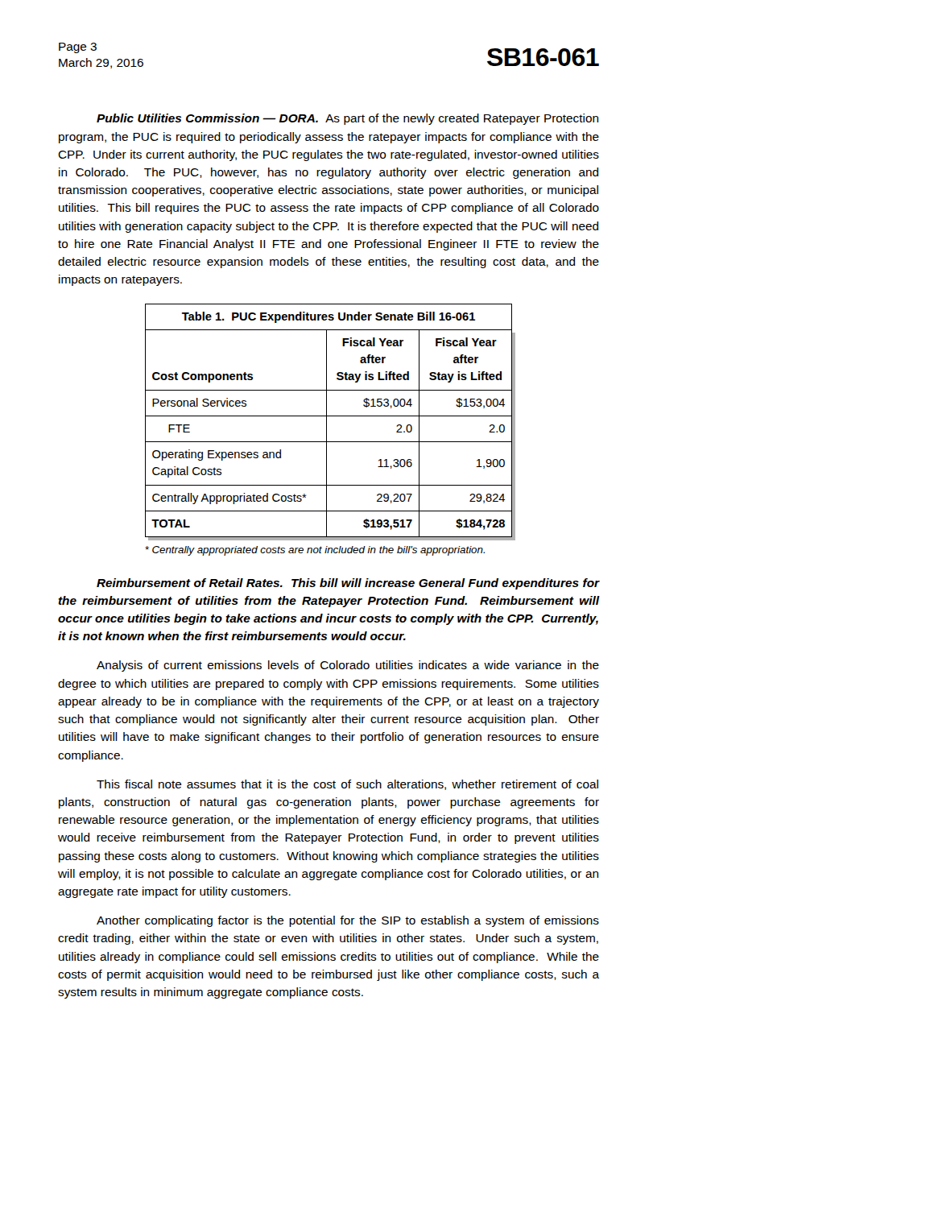Page 3
March 29, 2016
SB16-061
Public Utilities Commission — DORA. As part of the newly created Ratepayer Protection program, the PUC is required to periodically assess the ratepayer impacts for compliance with the CPP. Under its current authority, the PUC regulates the two rate-regulated, investor-owned utilities in Colorado. The PUC, however, has no regulatory authority over electric generation and transmission cooperatives, cooperative electric associations, state power authorities, or municipal utilities. This bill requires the PUC to assess the rate impacts of CPP compliance of all Colorado utilities with generation capacity subject to the CPP. It is therefore expected that the PUC will need to hire one Rate Financial Analyst II FTE and one Professional Engineer II FTE to review the detailed electric resource expansion models of these entities, the resulting cost data, and the impacts on ratepayers.
Table 1. PUC Expenditures Under Senate Bill 16-061
| Cost Components | Fiscal Year after Stay is Lifted | Fiscal Year after Stay is Lifted |
| --- | --- | --- |
| Personal Services | $153,004 | $153,004 |
| FTE | 2.0 | 2.0 |
| Operating Expenses and Capital Costs | 11,306 | 1,900 |
| Centrally Appropriated Costs* | 29,207 | 29,824 |
| TOTAL | $193,517 | $184,728 |
* Centrally appropriated costs are not included in the bill's appropriation.
Reimbursement of Retail Rates. This bill will increase General Fund expenditures for the reimbursement of utilities from the Ratepayer Protection Fund. Reimbursement will occur once utilities begin to take actions and incur costs to comply with the CPP. Currently, it is not known when the first reimbursements would occur.
Analysis of current emissions levels of Colorado utilities indicates a wide variance in the degree to which utilities are prepared to comply with CPP emissions requirements. Some utilities appear already to be in compliance with the requirements of the CPP, or at least on a trajectory such that compliance would not significantly alter their current resource acquisition plan. Other utilities will have to make significant changes to their portfolio of generation resources to ensure compliance.
This fiscal note assumes that it is the cost of such alterations, whether retirement of coal plants, construction of natural gas co-generation plants, power purchase agreements for renewable resource generation, or the implementation of energy efficiency programs, that utilities would receive reimbursement from the Ratepayer Protection Fund, in order to prevent utilities passing these costs along to customers. Without knowing which compliance strategies the utilities will employ, it is not possible to calculate an aggregate compliance cost for Colorado utilities, or an aggregate rate impact for utility customers.
Another complicating factor is the potential for the SIP to establish a system of emissions credit trading, either within the state or even with utilities in other states. Under such a system, utilities already in compliance could sell emissions credits to utilities out of compliance. While the costs of permit acquisition would need to be reimbursed just like other compliance costs, such a system results in minimum aggregate compliance costs.